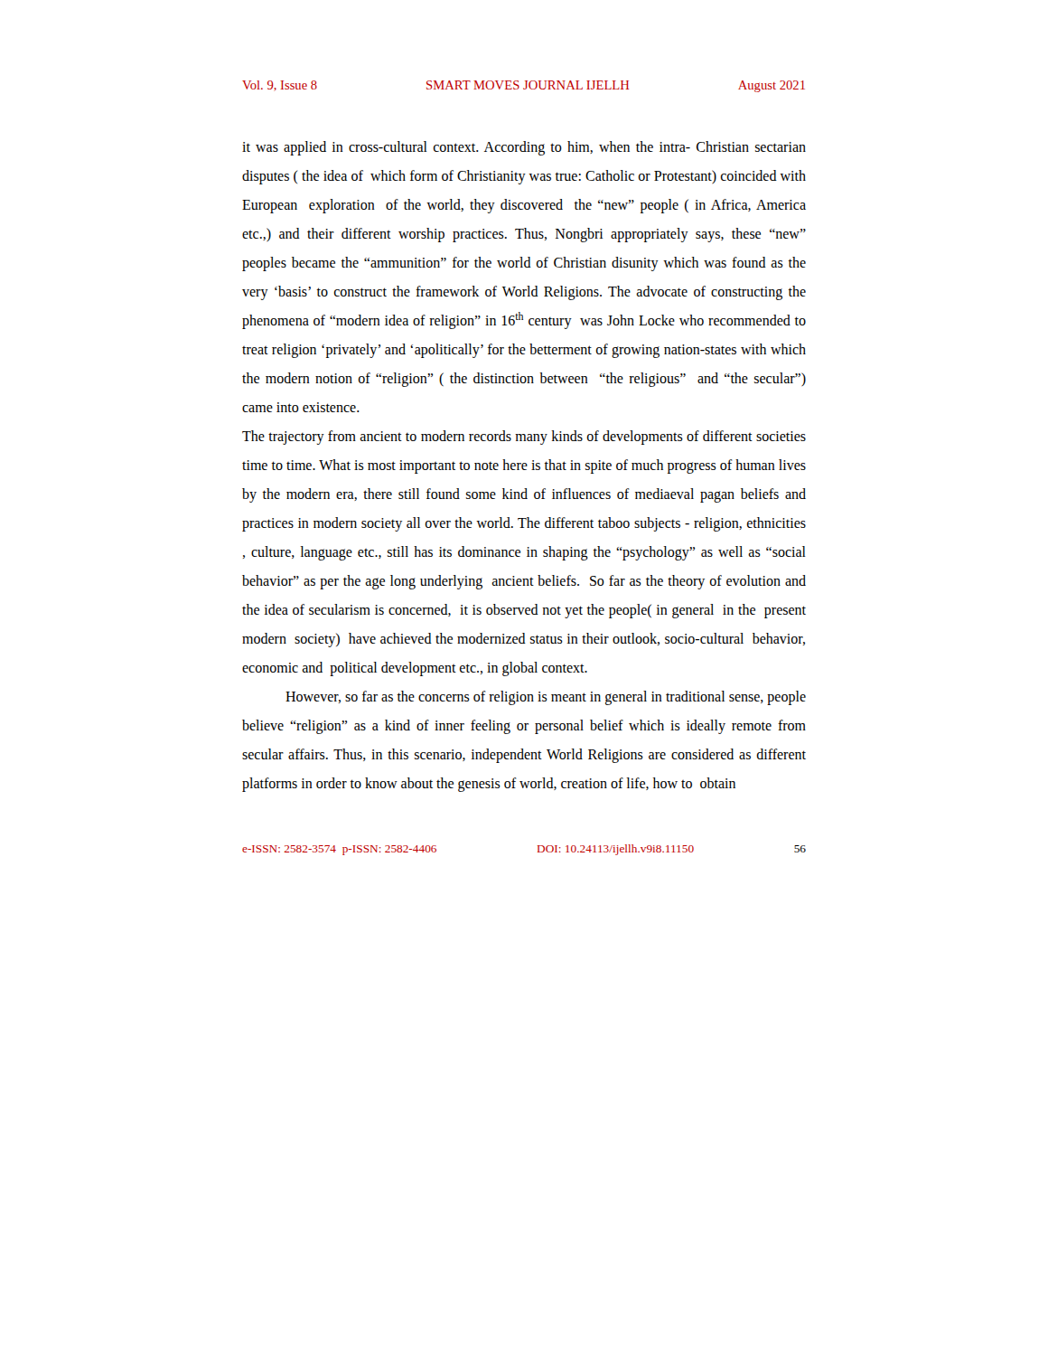Vol. 9, Issue 8 SMART MOVES JOURNAL IJELLH August 2021
it was applied in cross-cultural context. According to him, when the intra- Christian sectarian disputes ( the idea of which form of Christianity was true: Catholic or Protestant) coincided with European exploration of the world, they discovered the “new” people ( in Africa, America etc.,) and their different worship practices. Thus, Nongbri appropriately says, these “new” peoples became the “ammunition” for the world of Christian disunity which was found as the very ‘basis’ to construct the framework of World Religions. The advocate of constructing the phenomena of “modern idea of religion” in 16th century was John Locke who recommended to treat religion ‘privately’ and ‘apolitically’ for the betterment of growing nation-states with which the modern notion of “religion” ( the distinction between “the religious” and “the secular”) came into existence.
The trajectory from ancient to modern records many kinds of developments of different societies time to time. What is most important to note here is that in spite of much progress of human lives by the modern era, there still found some kind of influences of mediaeval pagan beliefs and practices in modern society all over the world. The different taboo subjects - religion, ethnicities , culture, language etc., still has its dominance in shaping the “psychology” as well as “social behavior” as per the age long underlying ancient beliefs. So far as the theory of evolution and the idea of secularism is concerned, it is observed not yet the people( in general in the present modern society) have achieved the modernized status in their outlook, socio-cultural behavior, economic and political development etc., in global context.
However, so far as the concerns of religion is meant in general in traditional sense, people believe “religion” as a kind of inner feeling or personal belief which is ideally remote from secular affairs. Thus, in this scenario, independent World Religions are considered as different platforms in order to know about the genesis of world, creation of life, how to obtain
e-ISSN: 2582-3574 p-ISSN: 2582-4406 DOI: 10.24113/ijellh.v9i8.11150 56